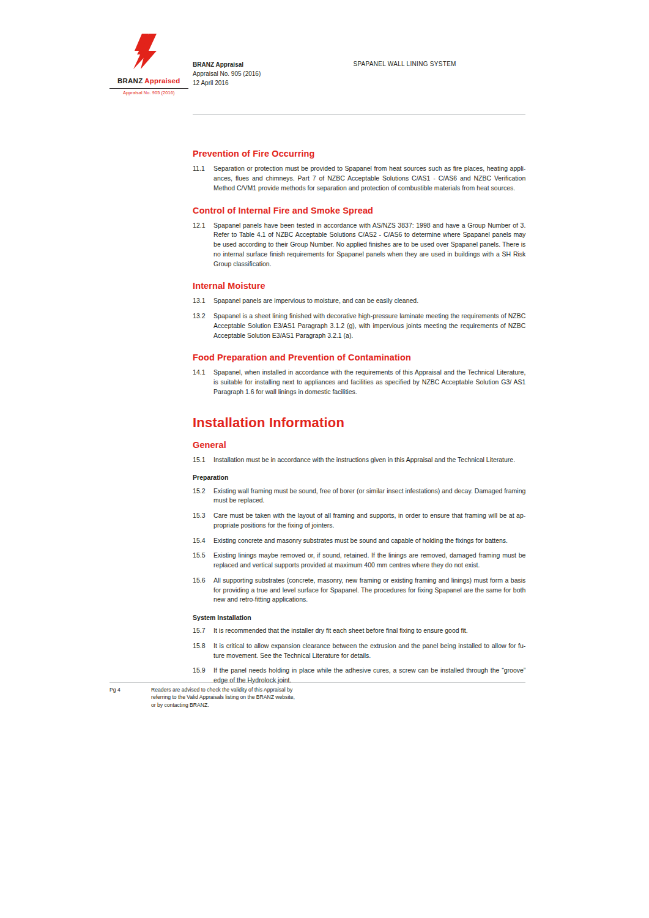BRANZ Appraised
Appraisal No. 905 (2016)
BRANZ Appraisal
Appraisal No. 905 (2016)
12 April 2016
SPAPANEL WALL LINING SYSTEM
Prevention of Fire Occurring
11.1
Separation or protection must be provided to Spapanel from heat sources such as fire places, heating appliances, flues and chimneys. Part 7 of NZBC Acceptable Solutions C/AS1 - C/AS6 and NZBC Verification Method C/VM1 provide methods for separation and protection of combustible materials from heat sources.
Control of Internal Fire and Smoke Spread
12.1
Spapanel panels have been tested in accordance with AS/NZS 3837: 1998 and have a Group Number of 3. Refer to Table 4.1 of NZBC Acceptable Solutions C/AS2 - C/AS6 to determine where Spapanel panels may be used according to their Group Number. No applied finishes are to be used over Spapanel panels. There is no internal surface finish requirements for Spapanel panels when they are used in buildings with a SH Risk Group classification.
Internal Moisture
13.1
Spapanel panels are impervious to moisture, and can be easily cleaned.
13.2
Spapanel is a sheet lining finished with decorative high-pressure laminate meeting the requirements of NZBC Acceptable Solution E3/AS1 Paragraph 3.1.2 (g), with impervious joints meeting the requirements of NZBC Acceptable Solution E3/AS1 Paragraph 3.2.1 (a).
Food Preparation and Prevention of Contamination
14.1
Spapanel, when installed in accordance with the requirements of this Appraisal and the Technical Literature, is suitable for installing next to appliances and facilities as specified by NZBC Acceptable Solution G3/ AS1 Paragraph 1.6 for wall linings in domestic facilities.
Installation Information
General
15.1
Installation must be in accordance with the instructions given in this Appraisal and the Technical Literature.
Preparation
15.2
Existing wall framing must be sound, free of borer (or similar insect infestations) and decay. Damaged framing must be replaced.
15.3
Care must be taken with the layout of all framing and supports, in order to ensure that framing will be at appropriate positions for the fixing of jointers.
15.4
Existing concrete and masonry substrates must be sound and capable of holding the fixings for battens.
15.5
Existing linings maybe removed or, if sound, retained. If the linings are removed, damaged framing must be replaced and vertical supports provided at maximum 400 mm centres where they do not exist.
15.6
All supporting substrates (concrete, masonry, new framing or existing framing and linings) must form a basis for providing a true and level surface for Spapanel. The procedures for fixing Spapanel are the same for both new and retro-fitting applications.
System Installation
15.7
It is recommended that the installer dry fit each sheet before final fixing to ensure good fit.
15.8
It is critical to allow expansion clearance between the extrusion and the panel being installed to allow for future movement. See the Technical Literature for details.
15.9
If the panel needs holding in place while the adhesive cures, a screw can be installed through the “groove” edge of the Hydrolock joint.
Pg 4
Readers are advised to check the validity of this Appraisal by
referring to the Valid Appraisals listing on the BRANZ website,
or by contacting BRANZ.